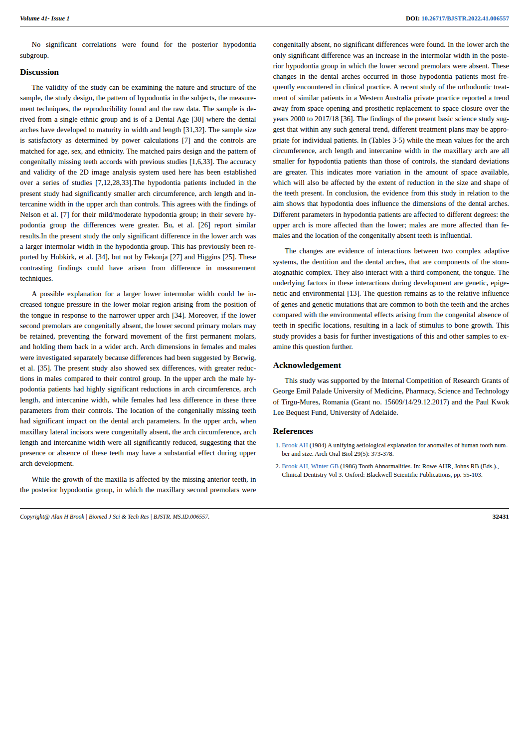Volume 41- Issue 1
DOI: 10.26717/BJSTR.2022.41.006557
No significant correlations were found for the posterior hypodontia subgroup.
Discussion
The validity of the study can be examining the nature and structure of the sample, the study design, the pattern of hypodontia in the subjects, the measurement techniques, the reproducibility found and the raw data. The sample is derived from a single ethnic group and is of a Dental Age [30] where the dental arches have developed to maturity in width and length [31,32]. The sample size is satisfactory as determined by power calculations [7] and the controls are matched for age, sex, and ethnicity. The matched pairs design and the pattern of congenitally missing teeth accords with previous studies [1,6,33]. The accuracy and validity of the 2D image analysis system used here has been established over a series of studies [7,12,28,33].The hypodontia patients included in the present study had significantly smaller arch circumference, arch length and intercanine width in the upper arch than controls. This agrees with the findings of Nelson et al. [7] for their mild/moderate hypodontia group; in their severe hypodontia group the differences were greater. Bu, et al. [26] report similar results.In the present study the only significant difference in the lower arch was a larger intermolar width in the hypodontia group. This has previously been reported by Hobkirk, et al. [34], but not by Fekonja [27] and Higgins [25]. These contrasting findings could have arisen from difference in measurement techniques.
A possible explanation for a larger lower intermolar width could be increased tongue pressure in the lower molar region arising from the position of the tongue in response to the narrower upper arch [34]. Moreover, if the lower second premolars are congenitally absent, the lower second primary molars may be retained, preventing the forward movement of the first permanent molars, and holding them back in a wider arch. Arch dimensions in females and males were investigated separately because differences had been suggested by Berwig, et al. [35]. The present study also showed sex differences, with greater reductions in males compared to their control group. In the upper arch the male hypodontia patients had highly significant reductions in arch circumference, arch length, and intercanine width, while females had less difference in these three parameters from their controls. The location of the congenitally missing teeth had significant impact on the dental arch parameters. In the upper arch, when maxillary lateral incisors were congenitally absent, the arch circumference, arch length and intercanine width were all significantly reduced, suggesting that the presence or absence of these teeth may have a substantial effect during upper arch development.
While the growth of the maxilla is affected by the missing anterior teeth, in the posterior hypodontia group, in which the maxillary second premolars were congenitally absent, no significant differences were found. In the lower arch the only significant difference was an increase in the intermolar width in the posterior hypodontia group in which the lower second premolars were absent. These changes in the dental arches occurred in those hypodontia patients most frequently encountered in clinical practice. A recent study of the orthodontic treatment of similar patients in a Western Australia private practice reported a trend away from space opening and prosthetic replacement to space closure over the years 2000 to 2017/18 [36]. The findings of the present basic science study suggest that within any such general trend, different treatment plans may be appropriate for individual patients. In (Tables 3-5) while the mean values for the arch circumference, arch length and intercanine width in the maxillary arch are all smaller for hypodontia patients than those of controls, the standard deviations are greater. This indicates more variation in the amount of space available, which will also be affected by the extent of reduction in the size and shape of the teeth present. In conclusion, the evidence from this study in relation to the aim shows that hypodontia does influence the dimensions of the dental arches. Different parameters in hypodontia patients are affected to different degrees: the upper arch is more affected than the lower; males are more affected than females and the location of the congenitally absent teeth is influential.
The changes are evidence of interactions between two complex adaptive systems, the dentition and the dental arches, that are components of the stomatognathic complex. They also interact with a third component, the tongue. The underlying factors in these interactions during development are genetic, epigenetic and environmental [13]. The question remains as to the relative influence of genes and genetic mutations that are common to both the teeth and the arches compared with the environmental effects arising from the congenital absence of teeth in specific locations, resulting in a lack of stimulus to bone growth. This study provides a basis for further investigations of this and other samples to examine this question further.
Acknowledgement
This study was supported by the Internal Competition of Research Grants of George Emil Palade University of Medicine, Pharmacy, Science and Technology of Tirgu-Mures, Romania (Grant no. 15609/14/29.12.2017) and the Paul Kwok Lee Bequest Fund, University of Adelaide.
References
Brook AH (1984) A unifying aetiological explanation for anomalies of human tooth number and size. Arch Oral Biol 29(5): 373-378.
Brook AH, Winter GB (1986) Tooth Abnormalities. In: Rowe AHR, Johns RB (Eds.)., Clinical Dentistry Vol 3. Oxford: Blackwell Scientific Publications, pp. 55-103.
Copyright@ Alan H Brook | Biomed J Sci & Tech Res | BJSTR. MS.ID.006557.
32431